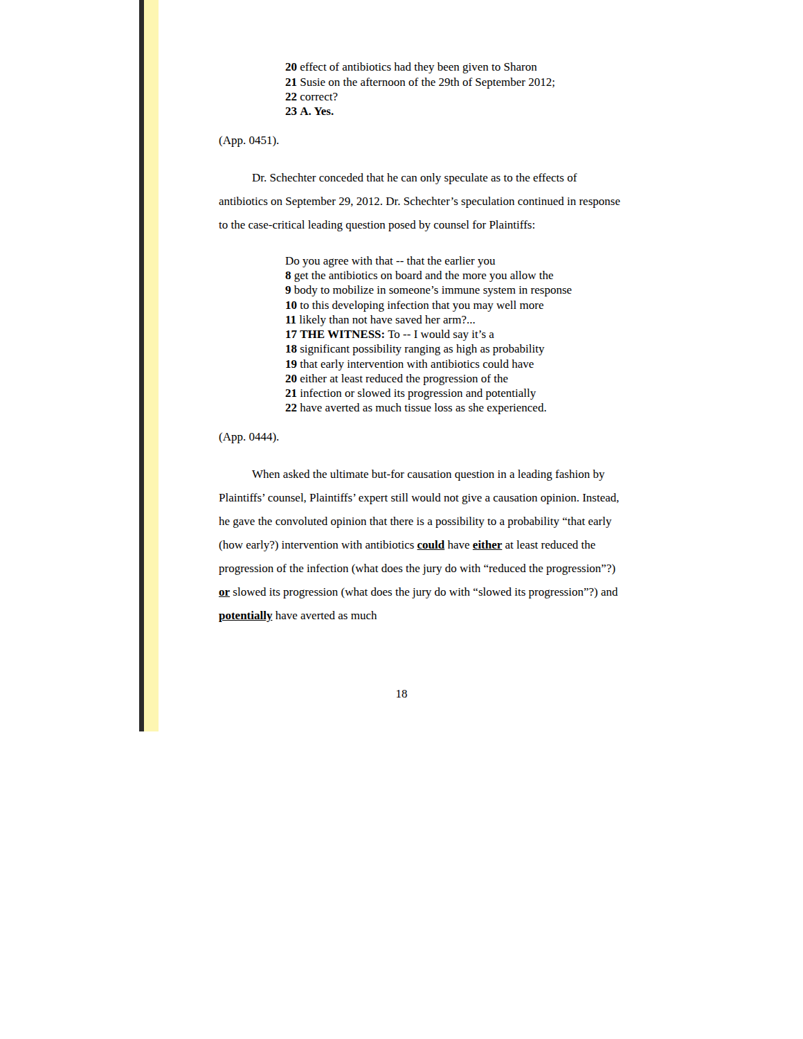20 effect of antibiotics had they been given to Sharon
21 Susie on the afternoon of the 29th of September 2012;
22 correct?
23 A. Yes.
(App. 0451).
Dr. Schechter conceded that he can only speculate as to the effects of antibiotics on September 29, 2012. Dr. Schechter’s speculation continued in response to the case-critical leading question posed by counsel for Plaintiffs:
Do you agree with that -- that the earlier you
8 get the antibiotics on board and the more you allow the
9 body to mobilize in someone’s immune system in response
10 to this developing infection that you may well more
11 likely than not have saved her arm?...
17 THE WITNESS: To -- I would say it’s a
18 significant possibility ranging as high as probability
19 that early intervention with antibiotics could have
20 either at least reduced the progression of the
21 infection or slowed its progression and potentially
22 have averted as much tissue loss as she experienced.
(App. 0444).
When asked the ultimate but-for causation question in a leading fashion by Plaintiffs’ counsel, Plaintiffs’ expert still would not give a causation opinion. Instead, he gave the convoluted opinion that there is a possibility to a probability “that early (how early?) intervention with antibiotics could have either at least reduced the progression of the infection (what does the jury do with “reduced the progression”?) or slowed its progression (what does the jury do with “slowed its progression”?) and potentially have averted as much
18